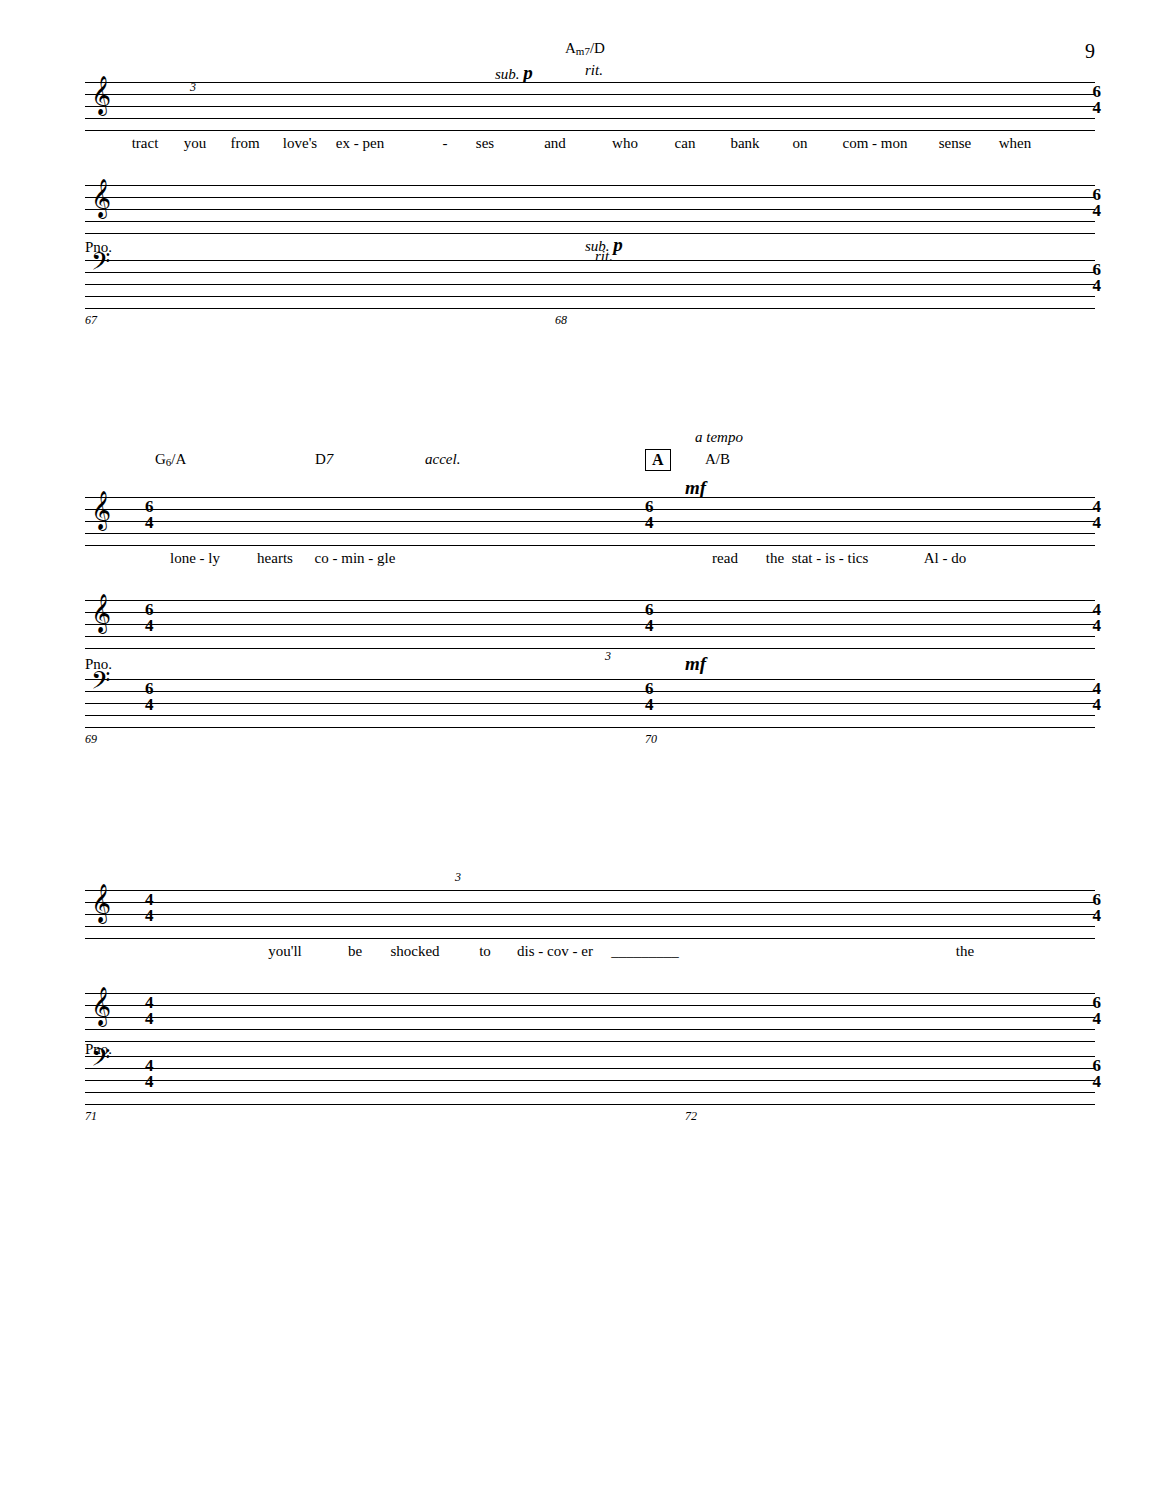9
Am7/D
sub. p
rit.
3
𝄞
6
4
tract
you
from
love's
ex - pen
-
ses
and
who
can
bank
on
com - mon
sense
when
Pno.
𝄞
6
4
sub. p
rit.
𝄢
6
4
67
68
G6/A
D7
accel.
A/B
a tempo
A
mf
𝄞
6
4
6
4
4
4
lone - ly
hearts
co - min - gle
read
the
stat - is - tics
Al - do
Pno.
𝄞
6
4
6
4
4
4
3
mf
𝄢
6
4
6
4
4
4
69
70
3
𝄞
4
4
6
4
you'll
be
shocked
to
dis - cov - er
_________
the
Pno.
𝄞
4
4
6
4
𝄢
4
4
6
4
71
72